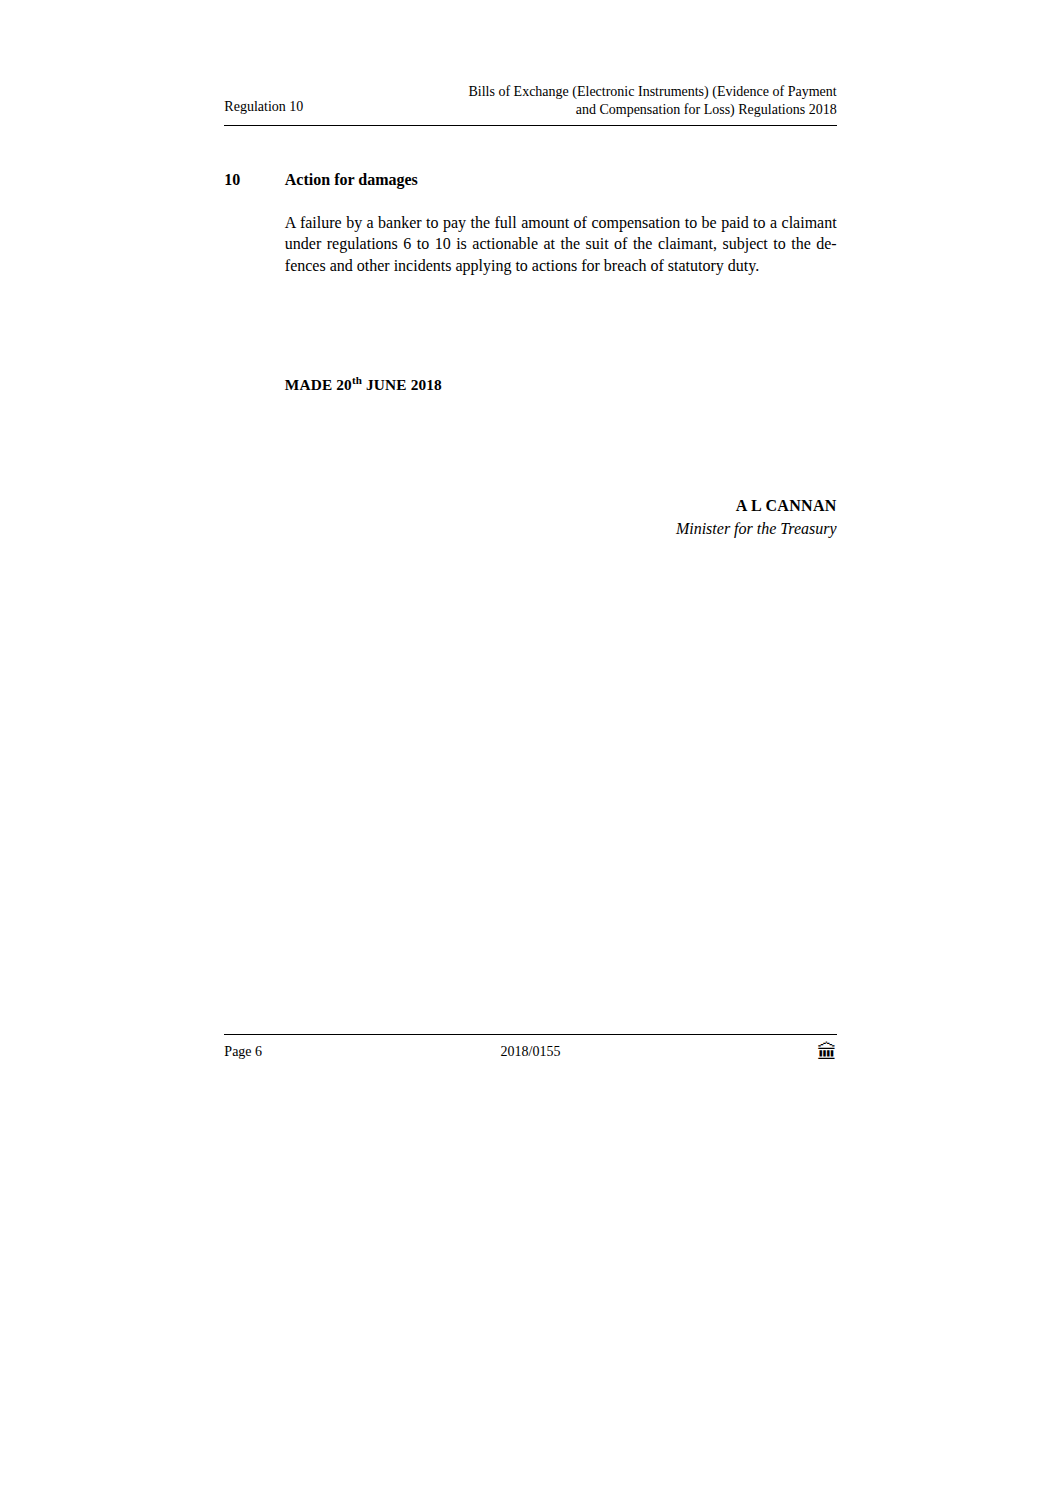Regulation 10
Bills of Exchange (Electronic Instruments) (Evidence of Payment and Compensation for Loss) Regulations 2018
10 Action for damages
A failure by a banker to pay the full amount of compensation to be paid to a claimant under regulations 6 to 10 is actionable at the suit of the claimant, subject to the defences and other incidents applying to actions for breach of statutory duty.
MADE 20th JUNE 2018
A L CANNAN
Minister for the Treasury
Page 6
2018/0155
🏛